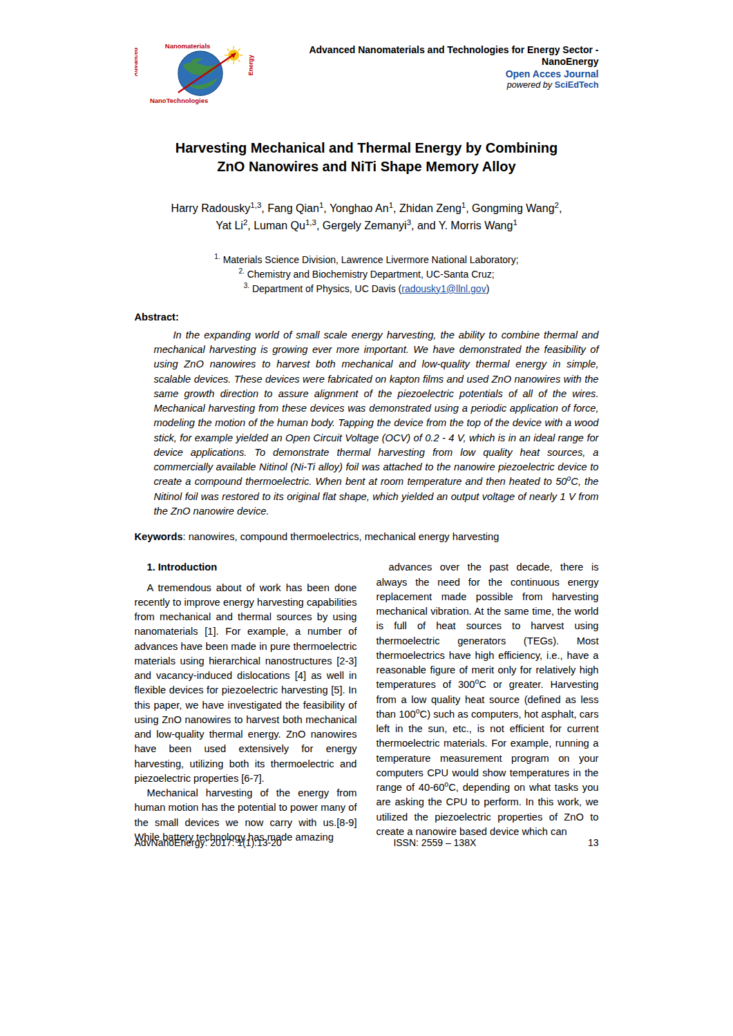Nanomaterials Advanced Energy NanoTechnologies
Advanced Nanomaterials and Technologies for Energy Sector - NanoEnergy
Open Acces Journal
powered by SciEdTech
Harvesting Mechanical and Thermal Energy by Combining ZnO Nanowires and NiTi Shape Memory Alloy
Harry Radousky1,3, Fang Qian1, Yonghao An1, Zhidan Zeng1, Gongming Wang2,
Yat Li2, Luman Qu1,3, Gergely Zemanyi3, and Y. Morris Wang1
1. Materials Science Division, Lawrence Livermore National Laboratory;
2. Chemistry and Biochemistry Department, UC-Santa Cruz;
3. Department of Physics, UC Davis (radousky1@llnl.gov)
Abstract:
In the expanding world of small scale energy harvesting, the ability to combine thermal and mechanical harvesting is growing ever more important. We have demonstrated the feasibility of using ZnO nanowires to harvest both mechanical and low-quality thermal energy in simple, scalable devices. These devices were fabricated on kapton films and used ZnO nanowires with the same growth direction to assure alignment of the piezoelectric potentials of all of the wires. Mechanical harvesting from these devices was demonstrated using a periodic application of force, modeling the motion of the human body. Tapping the device from the top of the device with a wood stick, for example yielded an Open Circuit Voltage (OCV) of 0.2 - 4 V, which is in an ideal range for device applications. To demonstrate thermal harvesting from low quality heat sources, a commercially available Nitinol (Ni-Ti alloy) foil was attached to the nanowire piezoelectric device to create a compound thermoelectric. When bent at room temperature and then heated to 50oC, the Nitinol foil was restored to its original flat shape, which yielded an output voltage of nearly 1 V from the ZnO nanowire device.
Keywords: nanowires, compound thermoelectrics, mechanical energy harvesting
1. Introduction
A tremendous about of work has been done recently to improve energy harvesting capabilities from mechanical and thermal sources by using nanomaterials [1]. For example, a number of advances have been made in pure thermoelectric materials using hierarchical nanostructures [2-3] and vacancy-induced dislocations [4] as well in flexible devices for piezoelectric harvesting [5]. In this paper, we have investigated the feasibility of using ZnO nanowires to harvest both mechanical and low-quality thermal energy. ZnO nanowires have been used extensively for energy harvesting, utilizing both its thermoelectric and piezoelectric properties [6-7].
Mechanical harvesting of the energy from human motion has the potential to power many of the small devices we now carry with us.[8-9] While battery technology has made amazing
advances over the past decade, there is always the need for the continuous energy replacement made possible from harvesting mechanical vibration. At the same time, the world is full of heat sources to harvest using thermoelectric generators (TEGs). Most thermoelectrics have high efficiency, i.e., have a reasonable figure of merit only for relatively high temperatures of 300oC or greater. Harvesting from a low quality heat source (defined as less than 100oC) such as computers, hot asphalt, cars left in the sun, etc., is not efficient for current thermoelectric materials. For example, running a temperature measurement program on your computers CPU would show temperatures in the range of 40-60oC, depending on what tasks you are asking the CPU to perform. In this work, we utilized the piezoelectric properties of ZnO to create a nanowire based device which can
AdvNanoEnergy: 2017: 1(1):13-20
ISSN: 2559 – 138X
13